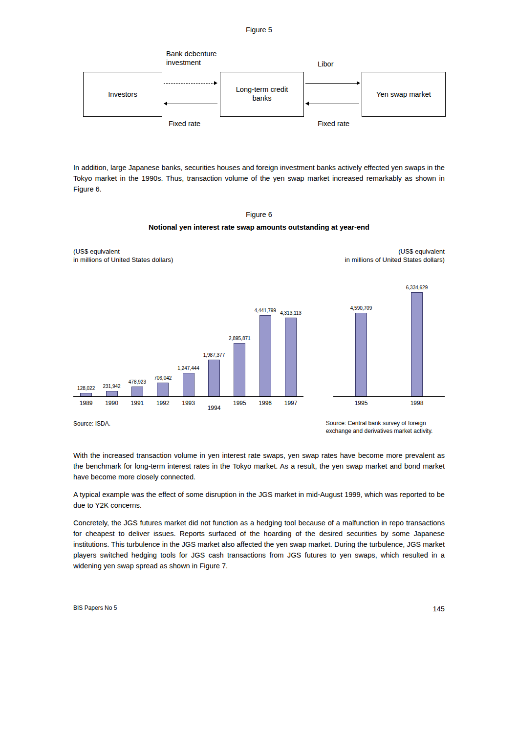Figure 5
Bank debenture
investment
Libor
Investors
Long-term credit
banks
Yen swap market
Fixed rate
Fixed rate
In addition, large Japanese banks, securities houses and foreign investment banks actively effected yen swaps in the Tokyo market in the 1990s. Thus, transaction volume of the yen swap market increased remarkably as shown in Figure 6.
Figure 6
Notional yen interest rate swap amounts outstanding at year-end
(US$ equivalent
in millions of United States dollars)
128,022
231,942
478,923
706,042
1,247,444
1,987,377
2,895,871
4,441,799
4,313,113
1989 1990 1991 1992 1993 1994 1995 1996 1997
(US$ equivalent
in millions of United States dollars)
4,590,709
6,334,629
1995 1998
Source: ISDA.
Source: Central bank survey of foreign exchange and derivatives market activity.
With the increased transaction volume in yen interest rate swaps, yen swap rates have become more prevalent as the benchmark for long-term interest rates in the Tokyo market. As a result, the yen swap market and bond market have become more closely connected.
A typical example was the effect of some disruption in the JGS market in mid-August 1999, which was reported to be due to Y2K concerns.
Concretely, the JGS futures market did not function as a hedging tool because of a malfunction in repo transactions for cheapest to deliver issues. Reports surfaced of the hoarding of the desired securities by some Japanese institutions. This turbulence in the JGS market also affected the yen swap market. During the turbulence, JGS market players switched hedging tools for JGS cash transactions from JGS futures to yen swaps, which resulted in a widening yen swap spread as shown in Figure 7.
BIS Papers No 5 145